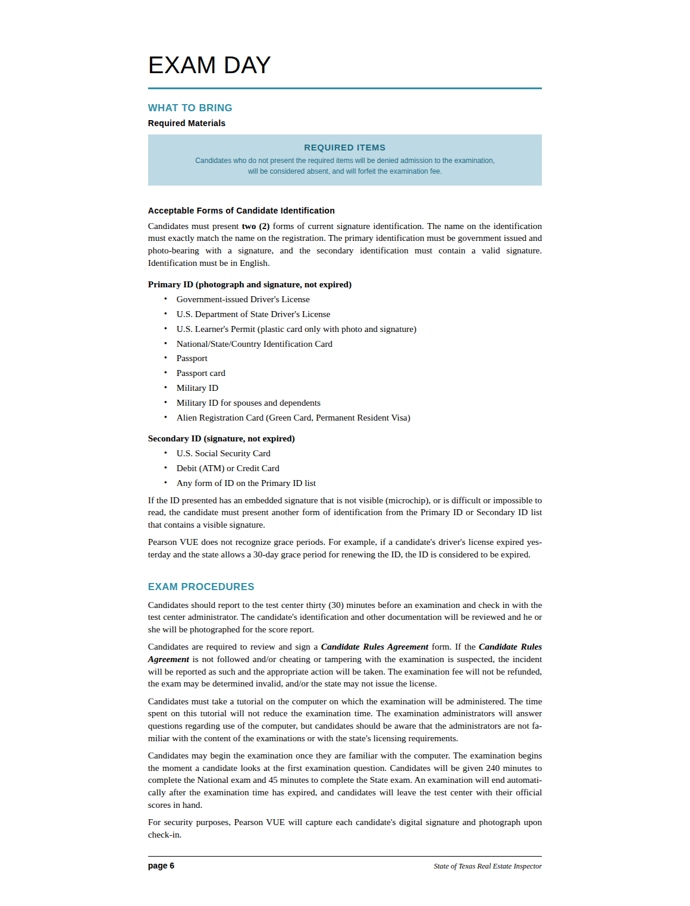EXAM DAY
WHAT TO BRING
Required Materials
REQUIRED ITEMS
Candidates who do not present the required items will be denied admission to the examination,
will be considered absent, and will forfeit the examination fee.
Acceptable Forms of Candidate Identification
Candidates must present two (2) forms of current signature identification. The name on the identification must exactly match the name on the registration. The primary identification must be government issued and photo-bearing with a signature, and the secondary identification must contain a valid signature. Identification must be in English.
Primary ID (photograph and signature, not expired)
Government-issued Driver's License
U.S. Department of State Driver's License
U.S. Learner's Permit (plastic card only with photo and signature)
National/State/Country Identification Card
Passport
Passport card
Military ID
Military ID for spouses and dependents
Alien Registration Card (Green Card, Permanent Resident Visa)
Secondary ID (signature, not expired)
U.S. Social Security Card
Debit (ATM) or Credit Card
Any form of ID on the Primary ID list
If the ID presented has an embedded signature that is not visible (microchip), or is difficult or impossible to read, the candidate must present another form of identification from the Primary ID or Secondary ID list that contains a visible signature.
Pearson VUE does not recognize grace periods. For example, if a candidate's driver's license expired yesterday and the state allows a 30-day grace period for renewing the ID, the ID is considered to be expired.
EXAM PROCEDURES
Candidates should report to the test center thirty (30) minutes before an examination and check in with the test center administrator. The candidate's identification and other documentation will be reviewed and he or she will be photographed for the score report.
Candidates are required to review and sign a Candidate Rules Agreement form. If the Candidate Rules Agreement is not followed and/or cheating or tampering with the examination is suspected, the incident will be reported as such and the appropriate action will be taken. The examination fee will not be refunded, the exam may be determined invalid, and/or the state may not issue the license.
Candidates must take a tutorial on the computer on which the examination will be administered. The time spent on this tutorial will not reduce the examination time. The examination administrators will answer questions regarding use of the computer, but candidates should be aware that the administrators are not familiar with the content of the examinations or with the state's licensing requirements.
Candidates may begin the examination once they are familiar with the computer. The examination begins the moment a candidate looks at the first examination question. Candidates will be given 240 minutes to complete the National exam and 45 minutes to complete the State exam. An examination will end automatically after the examination time has expired, and candidates will leave the test center with their official scores in hand.
For security purposes, Pearson VUE will capture each candidate's digital signature and photograph upon check-in.
page 6 State of Texas Real Estate Inspector